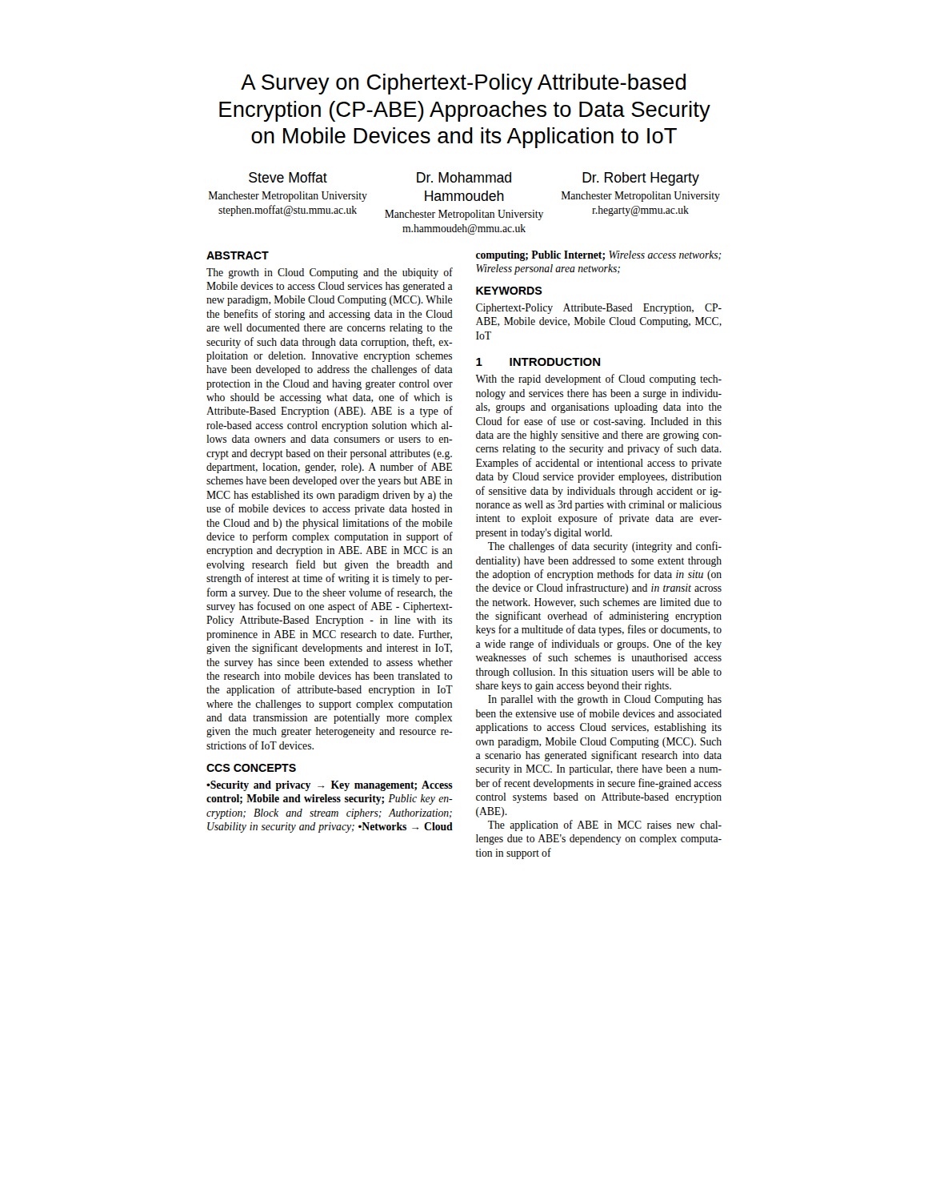A Survey on Ciphertext-Policy Attribute-based Encryption (CP-ABE) Approaches to Data Security on Mobile Devices and its Application to IoT
Steve Moffat Manchester Metropolitan University stephen.moffat@stu.mmu.ac.uk
Dr. Mohammad Hammoudeh Manchester Metropolitan University m.hammoudeh@mmu.ac.uk
Dr. Robert Hegarty Manchester Metropolitan University r.hegarty@mmu.ac.uk
ABSTRACT
The growth in Cloud Computing and the ubiquity of Mobile devices to access Cloud services has generated a new paradigm, Mobile Cloud Computing (MCC). While the benefits of storing and accessing data in the Cloud are well documented there are concerns relating to the security of such data through data corruption, theft, exploitation or deletion. Innovative encryption schemes have been developed to address the challenges of data protection in the Cloud and having greater control over who should be accessing what data, one of which is Attribute-Based Encryption (ABE). ABE is a type of role-based access control encryption solution which allows data owners and data consumers or users to encrypt and decrypt based on their personal attributes (e.g. department, location, gender, role). A number of ABE schemes have been developed over the years but ABE in MCC has established its own paradigm driven by a) the use of mobile devices to access private data hosted in the Cloud and b) the physical limitations of the mobile device to perform complex computation in support of encryption and decryption in ABE. ABE in MCC is an evolving research field but given the breadth and strength of interest at time of writing it is timely to perform a survey. Due to the sheer volume of research, the survey has focused on one aspect of ABE - Ciphertext-Policy Attribute-Based Encryption - in line with its prominence in ABE in MCC research to date. Further, given the significant developments and interest in IoT, the survey has since been extended to assess whether the research into mobile devices has been translated to the application of attribute-based encryption in IoT where the challenges to support complex computation and data transmission are potentially more complex given the much greater heterogeneity and resource restrictions of IoT devices.
CCS CONCEPTS
•Security and privacy → Key management; Access control; Mobile and wireless security; Public key encryption; Block and stream ciphers; Authorization; Usability in security and privacy; •Networks → Cloud computing; Public Internet; Wireless access networks; Wireless personal area networks;
KEYWORDS
Ciphertext-Policy Attribute-Based Encryption, CP-ABE, Mobile device, Mobile Cloud Computing, MCC, IoT
1 INTRODUCTION
With the rapid development of Cloud computing technology and services there has been a surge in individuals, groups and organisations uploading data into the Cloud for ease of use or cost-saving. Included in this data are the highly sensitive and there are growing concerns relating to the security and privacy of such data. Examples of accidental or intentional access to private data by Cloud service provider employees, distribution of sensitive data by individuals through accident or ignorance as well as 3rd parties with criminal or malicious intent to exploit exposure of private data are ever-present in today's digital world.
The challenges of data security (integrity and confidentiality) have been addressed to some extent through the adoption of encryption methods for data in situ (on the device or Cloud infrastructure) and in transit across the network. However, such schemes are limited due to the significant overhead of administering encryption keys for a multitude of data types, files or documents, to a wide range of individuals or groups. One of the key weaknesses of such schemes is unauthorised access through collusion. In this situation users will be able to share keys to gain access beyond their rights.
In parallel with the growth in Cloud Computing has been the extensive use of mobile devices and associated applications to access Cloud services, establishing its own paradigm, Mobile Cloud Computing (MCC). Such a scenario has generated significant research into data security in MCC. In particular, there have been a number of recent developments in secure fine-grained access control systems based on Attribute-based encryption (ABE).
The application of ABE in MCC raises new challenges due to ABE's dependency on complex computation in support of